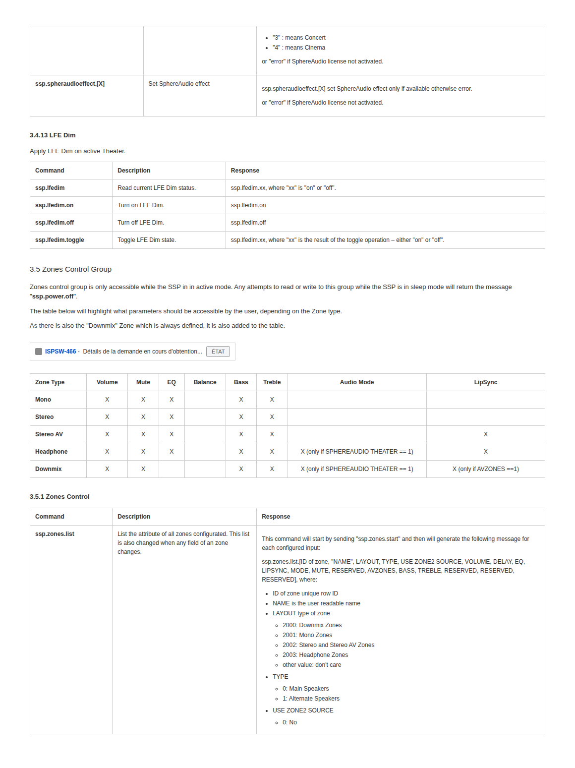| | | "3" : means Concert "4" : means Cinema or "error" if SphereAudio license not activated. |
| ssp.spheraudioeffect.[X] | Set SphereAudio effect | ssp.spheraudioeffect.[X] set SphereAudio effect only if available otherwise error. or "error" if SphereAudio license not activated. |
3.4.13 LFE Dim
Apply LFE Dim on active Theater.
| Command | Description | Response |
| --- | --- | --- |
| ssp.lfedim | Read current LFE Dim status. | ssp.lfedim.xx, where "xx" is "on" or "off". |
| ssp.lfedim.on | Turn on LFE Dim. | ssp.lfedim.on |
| ssp.lfedim.off | Turn off LFE Dim. | ssp.lfedim.off |
| ssp.lfedim.toggle | Toggle LFE Dim state. | ssp.lfedim.xx, where "xx" is the result of the toggle operation – either "on" or "off". |
3.5 Zones Control Group
Zones control group is only accessible while the SSP in in active mode. Any attempts to read or write to this group while the SSP is in sleep mode will return the message "ssp.power.off".
The table below will highlight what parameters should be accessible by the user, depending on the Zone type.
As there is also the "Downmix" Zone which is always defined, it is also added to the table.
ISPSW-466 - Détails de la demande en cours d'obtention...ÉTAT
| Zone Type | Volume | Mute | EQ | Balance | Bass | Treble | Audio Mode | LipSync |
| --- | --- | --- | --- | --- | --- | --- | --- | --- |
| Mono | X | X | X | | X | X | | |
| Stereo | X | X | X | | X | X | | |
| Stereo AV | X | X | X | | X | X | | X |
| Headphone | X | X | X | | X | X | X (only if SPHEREAUDIO THEATER == 1) | X |
| Downmix | X | X | | | X | X | X (only if SPHEREAUDIO THEATER == 1) | X (only if AVZONES ==1) |
3.5.1 Zones Control
| Command | Description | Response |
| --- | --- | --- |
| ssp.zones.list | List the attribute of all zones configurated. This list is also changed when any field of an zone changes. | This command will start by sending "ssp.zones.start" and then will generate the following message for each configured input: ssp.zones.list.[ID of zone, "NAME", LAYOUT, TYPE, USE ZONE2 SOURCE, VOLUME, DELAY, EQ, LIPSYNC, MODE, MUTE, RESERVED, AVZONES, BASS, TREBLE, RESERVED, RESERVED, RESERVED], where: ID of zone unique row ID NAME is the user readable name LAYOUT type of zone 2000: Downmix Zones 2001: Mono Zones 2002: Stereo and Stereo AV Zones 2003: Headphone Zones other value: don't care TYPE 0: Main Speakers 1: Alternate Speakers USE ZONE2 SOURCE 0: No |